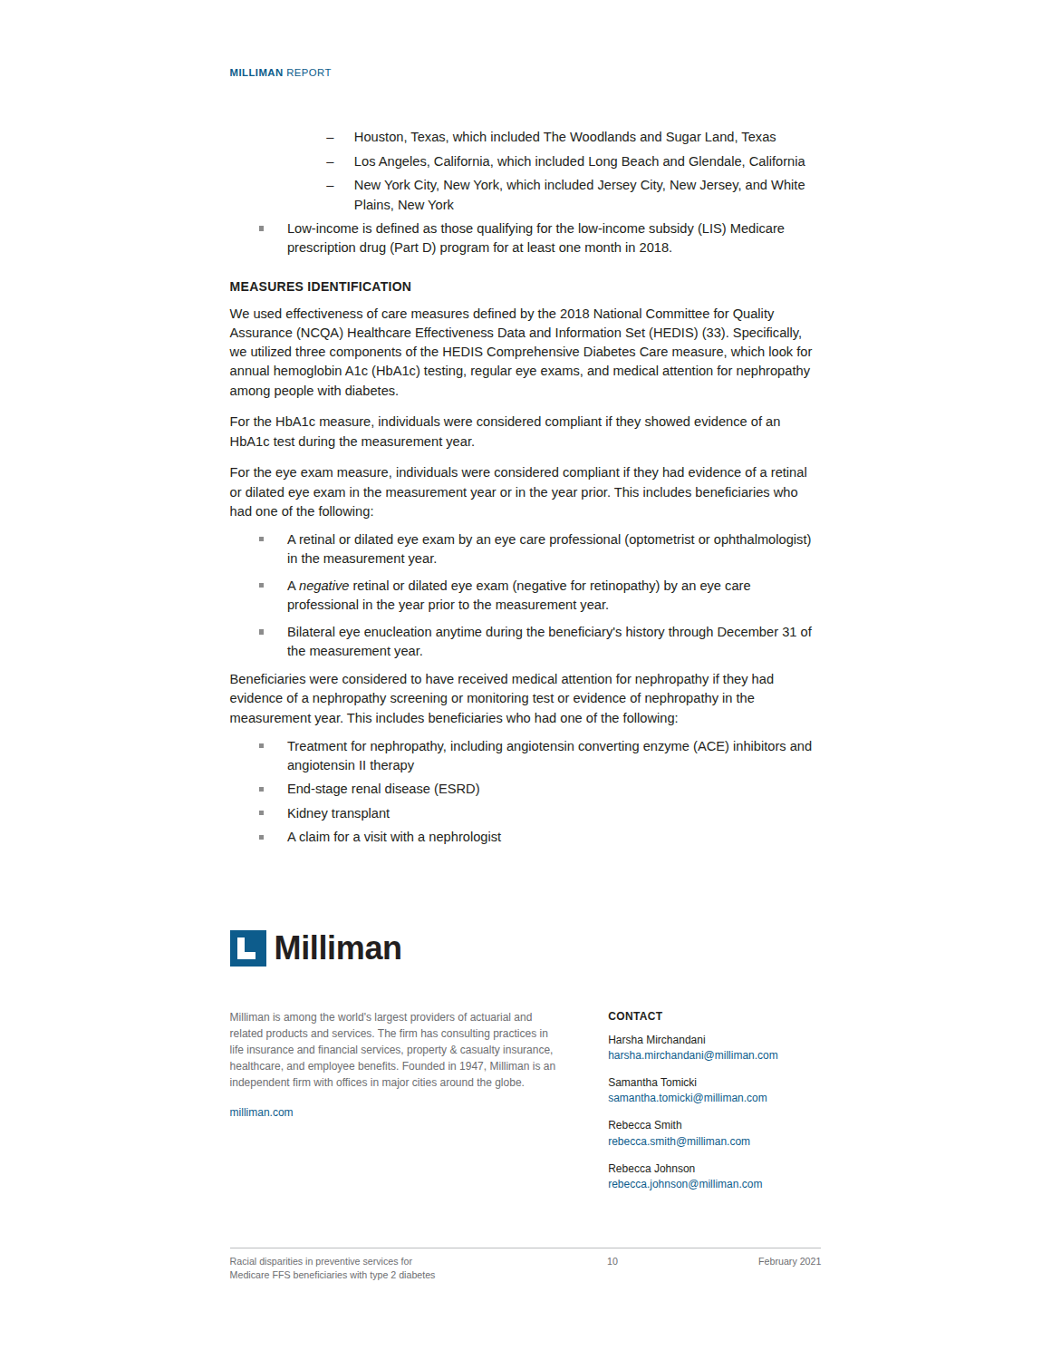MILLIMAN REPORT
Houston, Texas, which included The Woodlands and Sugar Land, Texas
Los Angeles, California, which included Long Beach and Glendale, California
New York City, New York, which included Jersey City, New Jersey, and White Plains, New York
Low-income is defined as those qualifying for the low-income subsidy (LIS) Medicare prescription drug (Part D) program for at least one month in 2018.
MEASURES IDENTIFICATION
We used effectiveness of care measures defined by the 2018 National Committee for Quality Assurance (NCQA) Healthcare Effectiveness Data and Information Set (HEDIS) (33). Specifically, we utilized three components of the HEDIS Comprehensive Diabetes Care measure, which look for annual hemoglobin A1c (HbA1c) testing, regular eye exams, and medical attention for nephropathy among people with diabetes.
For the HbA1c measure, individuals were considered compliant if they showed evidence of an HbA1c test during the measurement year.
For the eye exam measure, individuals were considered compliant if they had evidence of a retinal or dilated eye exam in the measurement year or in the year prior. This includes beneficiaries who had one of the following:
A retinal or dilated eye exam by an eye care professional (optometrist or ophthalmologist) in the measurement year.
A negative retinal or dilated eye exam (negative for retinopathy) by an eye care professional in the year prior to the measurement year.
Bilateral eye enucleation anytime during the beneficiary's history through December 31 of the measurement year.
Beneficiaries were considered to have received medical attention for nephropathy if they had evidence of a nephropathy screening or monitoring test or evidence of nephropathy in the measurement year. This includes beneficiaries who had one of the following:
Treatment for nephropathy, including angiotensin converting enzyme (ACE) inhibitors and angiotensin II therapy
End-stage renal disease (ESRD)
Kidney transplant
A claim for a visit with a nephrologist
Milliman
Milliman is among the world's largest providers of actuarial and related products and services. The firm has consulting practices in life insurance and financial services, property & casualty insurance, healthcare, and employee benefits. Founded in 1947, Milliman is an independent firm with offices in major cities around the globe.
milliman.com
CONTACT
Harsha Mirchandani
harsha.mirchandani@milliman.com
Samantha Tomicki
samantha.tomicki@milliman.com
Rebecca Smith
rebecca.smith@milliman.com
Rebecca Johnson
rebecca.johnson@milliman.com
Racial disparities in preventive services for
Medicare FFS beneficiaries with type 2 diabetes
10
February 2021